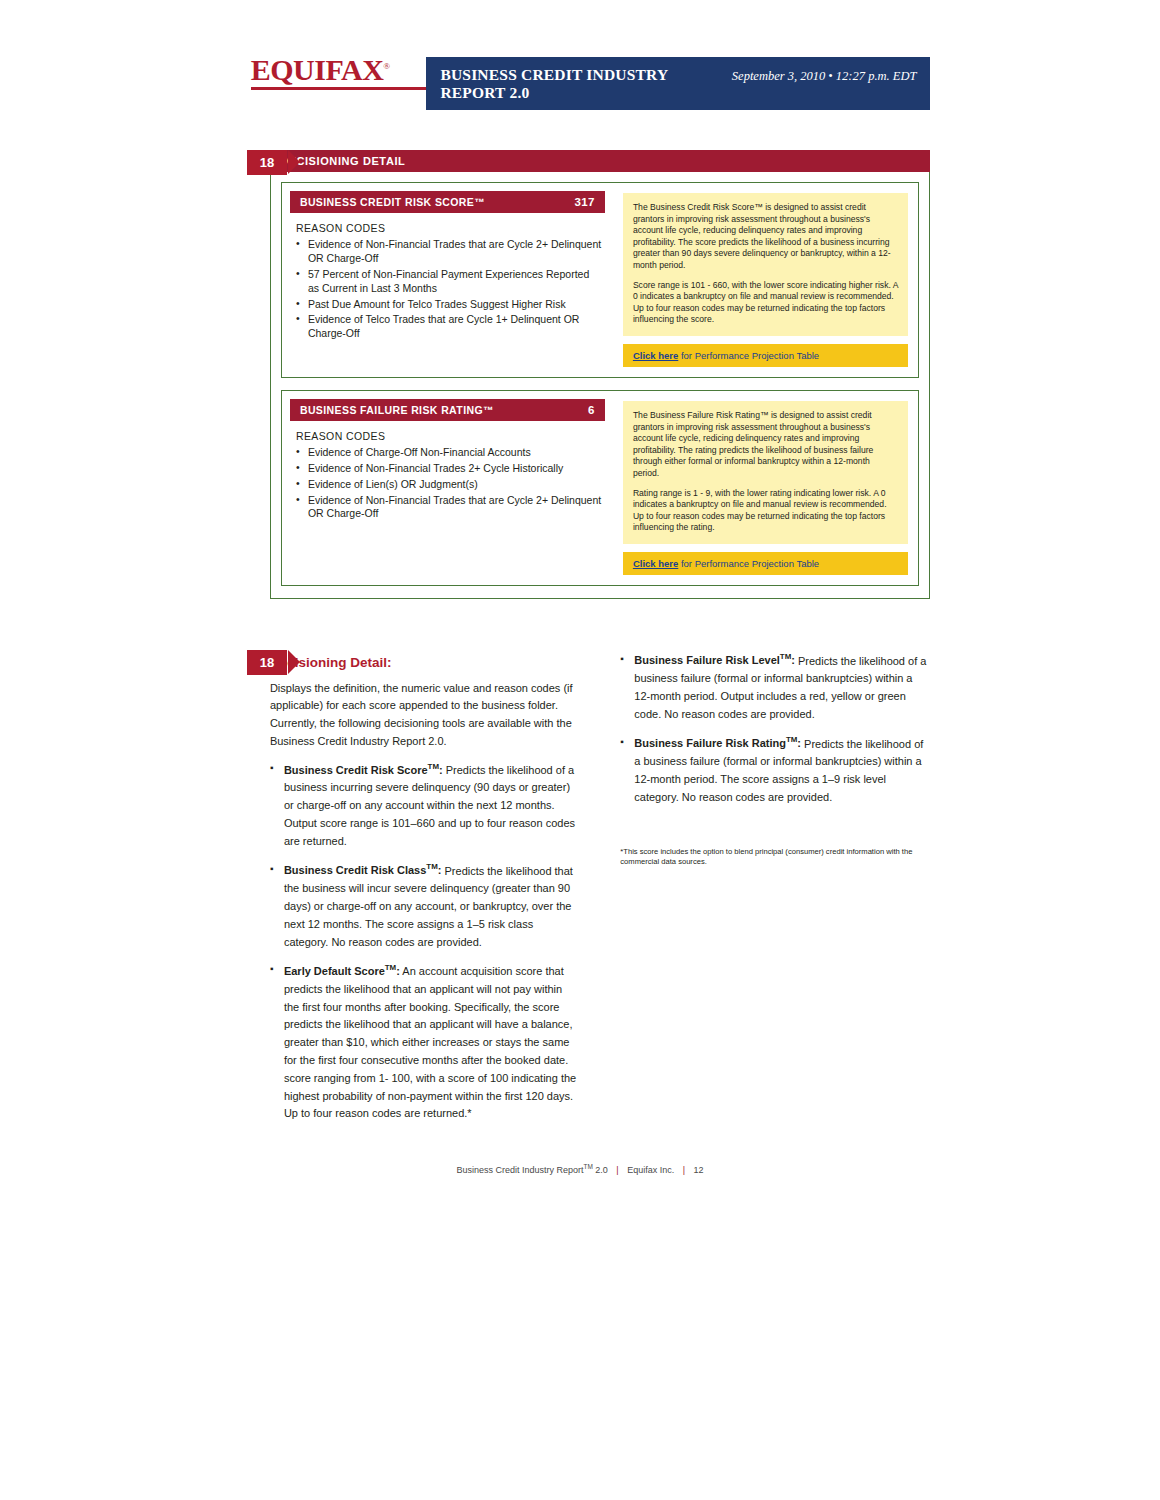EQUIFAX®
BUSINESS CREDIT INDUSTRY REPORT 2.0 September 3, 2010 • 12:27 p.m. EDT
18
DECISIONING DETAIL
BUSINESS CREDIT RISK SCORE™ 317
REASON CODES
Evidence of Non-Financial Trades that are Cycle 2+ Delinquent OR Charge-Off
57 Percent of Non-Financial Payment Experiences Reported as Current in Last 3 Months
Past Due Amount for Telco Trades Suggest Higher Risk
Evidence of Telco Trades that are Cycle 1+ Delinquent OR Charge-Off
The Business Credit Risk Score™ is designed to assist credit grantors in improving risk assessment throughout a business's account life cycle, reducing delinquency rates and improving profitability. The score predicts the likelihood of a business incurring greater than 90 days severe delinquency or bankruptcy, within a 12-month period.
Score range is 101 - 660, with the lower score indicating higher risk. A 0 indicates a bankruptcy on file and manual review is recommended. Up to four reason codes may be returned indicating the top factors influencing the score.
Click here for Performance Projection Table
BUSINESS FAILURE RISK RATING™ 6
REASON CODES
Evidence of Charge-Off Non-Financial Accounts
Evidence of Non-Financial Trades 2+ Cycle Historically
Evidence of Lien(s) OR Judgment(s)
Evidence of Non-Financial Trades that are Cycle 2+ Delinquent OR Charge-Off
The Business Failure Risk Rating™ is designed to assist credit grantors in improving risk assessment throughout a business's account life cycle, redicing delinquency rates and improving profitability. The rating predicts the likelihood of business failure through either formal or informal bankruptcy within a 12-month period.
Rating range is 1 - 9, with the lower rating indicating lower risk. A 0 indicates a bankruptcy on file and manual review is recommended. Up to four reason codes may be returned indicating the top factors influencing the rating.
Click here for Performance Projection Table
18
Decisioning Detail:
Displays the definition, the numeric value and reason codes (if applicable) for each score appended to the business folder. Currently, the following decisioning tools are available with the Business Credit Industry Report 2.0.
Business Credit Risk ScoreTM: Predicts the likelihood of a business incurring severe delinquency (90 days or greater) or charge-off on any account within the next 12 months. Output score range is 101–660 and up to four reason codes are returned.
Business Credit Risk ClassTM: Predicts the likelihood that the business will incur severe delinquency (greater than 90 days) or charge-off on any account, or bankruptcy, over the next 12 months. The score assigns a 1–5 risk class category. No reason codes are provided.
Early Default ScoreTM: An account acquisition score that predicts the likelihood that an applicant will not pay within the first four months after booking. Specifically, the score predicts the likelihood that an applicant will have a balance, greater than $10, which either increases or stays the same for the first four consecutive months after the booked date. score ranging from 1- 100, with a score of 100 indicating the highest probability of non-payment within the first 120 days. Up to four reason codes are returned.*
Business Failure Risk LevelTM: Predicts the likelihood of a business failure (formal or informal bankruptcies) within a 12-month period. Output includes a red, yellow or green code. No reason codes are provided.
Business Failure Risk RatingTM: Predicts the likelihood of a business failure (formal or informal bankruptcies) within a 12-month period. The score assigns a 1–9 risk level category. No reason codes are provided.
*This score includes the option to blend principal (consumer) credit information with the commercial data sources.
Business Credit Industry ReportTM 2.0 | Equifax Inc. | 12